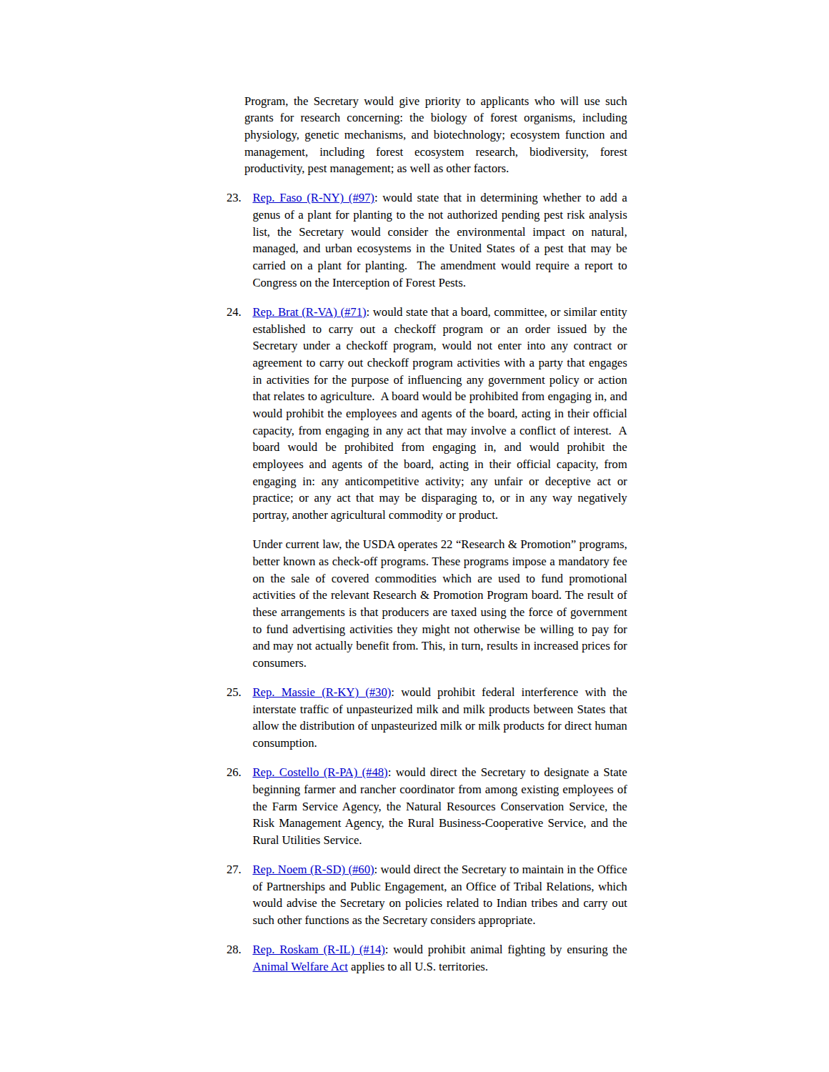Program, the Secretary would give priority to applicants who will use such grants for research concerning: the biology of forest organisms, including physiology, genetic mechanisms, and biotechnology; ecosystem function and management, including forest ecosystem research, biodiversity, forest productivity, pest management; as well as other factors.
Rep. Faso (R-NY) (#97): would state that in determining whether to add a genus of a plant for planting to the not authorized pending pest risk analysis list, the Secretary would consider the environmental impact on natural, managed, and urban ecosystems in the United States of a pest that may be carried on a plant for planting. The amendment would require a report to Congress on the Interception of Forest Pests.
Rep. Brat (R-VA) (#71): would state that a board, committee, or similar entity established to carry out a checkoff program or an order issued by the Secretary under a checkoff program, would not enter into any contract or agreement to carry out checkoff program activities with a party that engages in activities for the purpose of influencing any government policy or action that relates to agriculture. A board would be prohibited from engaging in, and would prohibit the employees and agents of the board, acting in their official capacity, from engaging in any act that may involve a conflict of interest. A board would be prohibited from engaging in, and would prohibit the employees and agents of the board, acting in their official capacity, from engaging in: any anticompetitive activity; any unfair or deceptive act or practice; or any act that may be disparaging to, or in any way negatively portray, another agricultural commodity or product.
Under current law, the USDA operates 22 “Research & Promotion” programs, better known as check-off programs. These programs impose a mandatory fee on the sale of covered commodities which are used to fund promotional activities of the relevant Research & Promotion Program board. The result of these arrangements is that producers are taxed using the force of government to fund advertising activities they might not otherwise be willing to pay for and may not actually benefit from. This, in turn, results in increased prices for consumers.
Rep. Massie (R-KY) (#30): would prohibit federal interference with the interstate traffic of unpasteurized milk and milk products between States that allow the distribution of unpasteurized milk or milk products for direct human consumption.
Rep. Costello (R-PA) (#48): would direct the Secretary to designate a State beginning farmer and rancher coordinator from among existing employees of the Farm Service Agency, the Natural Resources Conservation Service, the Risk Management Agency, the Rural Business-Cooperative Service, and the Rural Utilities Service.
Rep. Noem (R-SD) (#60): would direct the Secretary to maintain in the Office of Partnerships and Public Engagement, an Office of Tribal Relations, which would advise the Secretary on policies related to Indian tribes and carry out such other functions as the Secretary considers appropriate.
Rep. Roskam (R-IL) (#14): would prohibit animal fighting by ensuring the Animal Welfare Act applies to all U.S. territories.